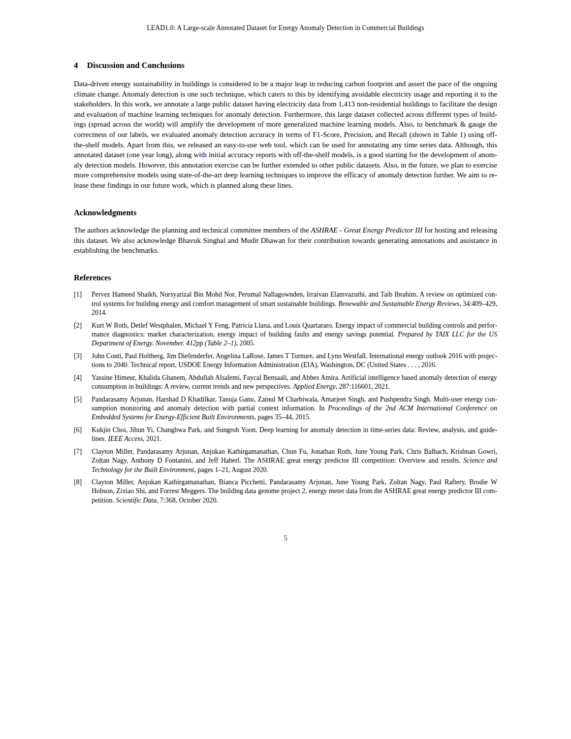LEAD1.0: A Large-scale Annotated Dataset for Energy Anomaly Detection in Commercial Buildings
4 Discussion and Conclusions
Data-driven energy sustainability in buildings is considered to be a major leap in reducing carbon footprint and assert the pace of the ongoing climate change. Anomaly detection is one such technique, which caters to this by identifying avoidable electricity usage and reporting it to the stakeholders. In this work, we annotate a large public dataset having electricity data from 1,413 non-residential buildings to facilitate the design and evaluation of machine learning techniques for anomaly detection. Furthermore, this large dataset collected across different types of buildings (spread across the world) will amplify the development of more generalized machine learning models. Also, to benchmark & gauge the correctness of our labels, we evaluated anomaly detection accuracy in terms of F1-Score, Precision, and Recall (shown in Table 1) using off-the-shelf models. Apart from this, we released an easy-to-use web tool, which can be used for annotating any time series data. Although, this annotated dataset (one year long), along with initial accuracy reports with off-the-shelf models, is a good starting for the development of anomaly detection models. However, this annotation exercise can be further extended to other public datasets. Also, in the future, we plan to exercise more comprehensive models using state-of-the-art deep learning techniques to improve the efficacy of anomaly detection further. We aim to release these findings in our future work, which is planned along these lines.
Acknowledgments
The authors acknowledge the planning and technical committee members of the ASHRAE - Great Energy Predictor III for hosting and releasing this dataset. We also acknowledge Bhavuk Singhal and Mudit Dhawan for their contribution towards generating annotations and assistance in establishing the benchmarks.
References
[1] Pervez Hameed Shaikh, Nursyarizal Bin Mohd Nor, Perumal Nallagownden, Irraivan Elamvazuthi, and Taib Ibrahim. A review on optimized control systems for building energy and comfort management of smart sustainable buildings. Renewable and Sustainable Energy Reviews, 34:409–429, 2014.
[2] Kurt W Roth, Detlef Westphalen, Michael Y Feng, Patricia Llana, and Louis Quartararo. Energy impact of commercial building controls and performance diagnostics: market characterization, energy impact of building faults and energy savings potential. Prepared by TAIX LLC for the US Department of Energy. November. 412pp (Table 2–1), 2005.
[3] John Conti, Paul Holtberg, Jim Diefenderfer, Angelina LaRose, James T Turnure, and Lynn Westfall. International energy outlook 2016 with projections to 2040. Technical report, USDOE Energy Information Administration (EIA), Washington, DC (United States . . . , 2016.
[4] Yassine Himeur, Khalida Ghanem, Abdullah Alsalemi, Faycal Bensaali, and Abbes Amira. Artificial intelligence based anomaly detection of energy consumption in buildings: A review, current trends and new perspectives. Applied Energy, 287:116601, 2021.
[5] Pandarasamy Arjunan, Harshad D Khadilkar, Tanuja Ganu, Zainul M Charbiwala, Amarjeet Singh, and Pushpendra Singh. Multi-user energy consumption monitoring and anomaly detection with partial context information. In Proceedings of the 2nd ACM International Conference on Embedded Systems for Energy-Efficient Built Environments, pages 35–44, 2015.
[6] Kukjin Choi, Jihun Yi, Changhwa Park, and Sungroh Yoon. Deep learning for anomaly detection in time-series data: Review, analysis, and guidelines. IEEE Access, 2021.
[7] Clayton Miller, Pandarasamy Arjunan, Anjukan Kathirgamanathan, Chun Fu, Jonathan Roth, June Young Park, Chris Balbach, Krishnan Gowri, Zoltan Nagy, Anthony D Fontanini, and Jeff Haberl. The ASHRAE great energy predictor III competition: Overview and results. Science and Technology for the Built Environment, pages 1–21, August 2020.
[8] Clayton Miller, Anjukan Kathirgamanathan, Bianca Picchetti, Pandarasamy Arjunan, June Young Park, Zoltan Nagy, Paul Raftery, Brodie W Hobson, Zixiao Shi, and Forrest Meggers. The building data genome project 2, energy meter data from the ASHRAE great energy predictor III competition. Scientific Data, 7:368, October 2020.
5